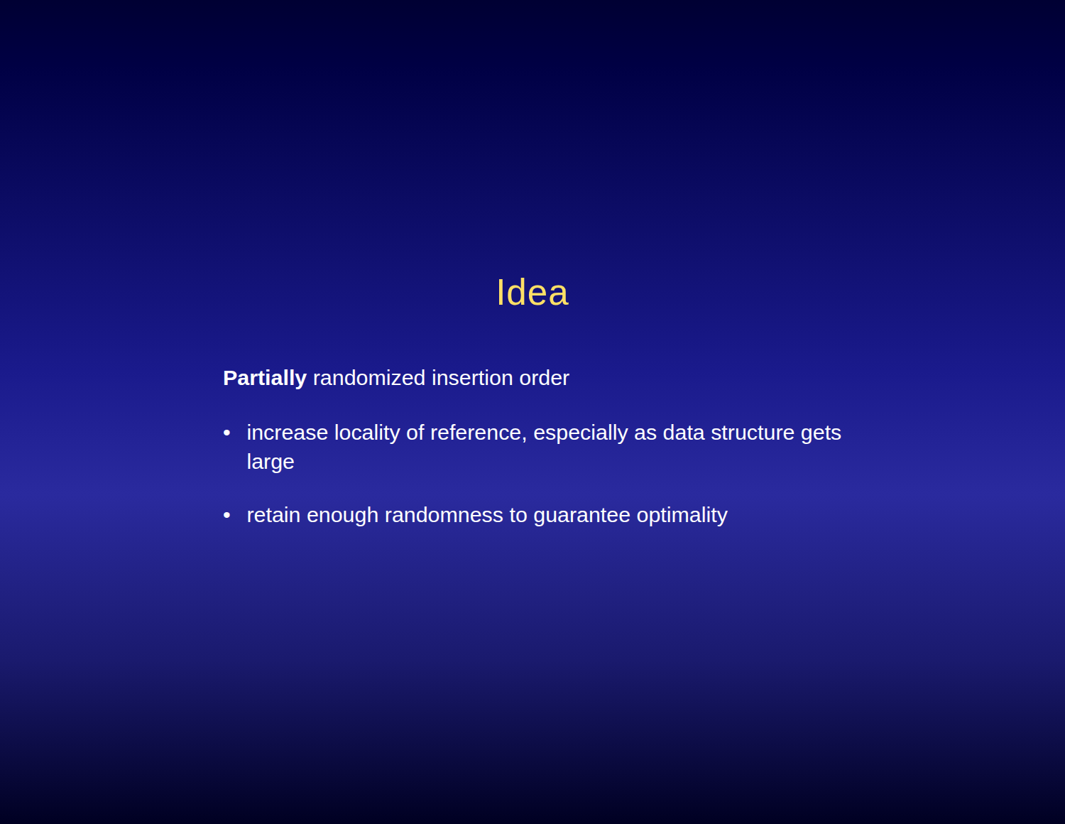Idea
Partially randomized insertion order
increase locality of reference, especially as data structure gets large
retain enough randomness to guarantee optimality